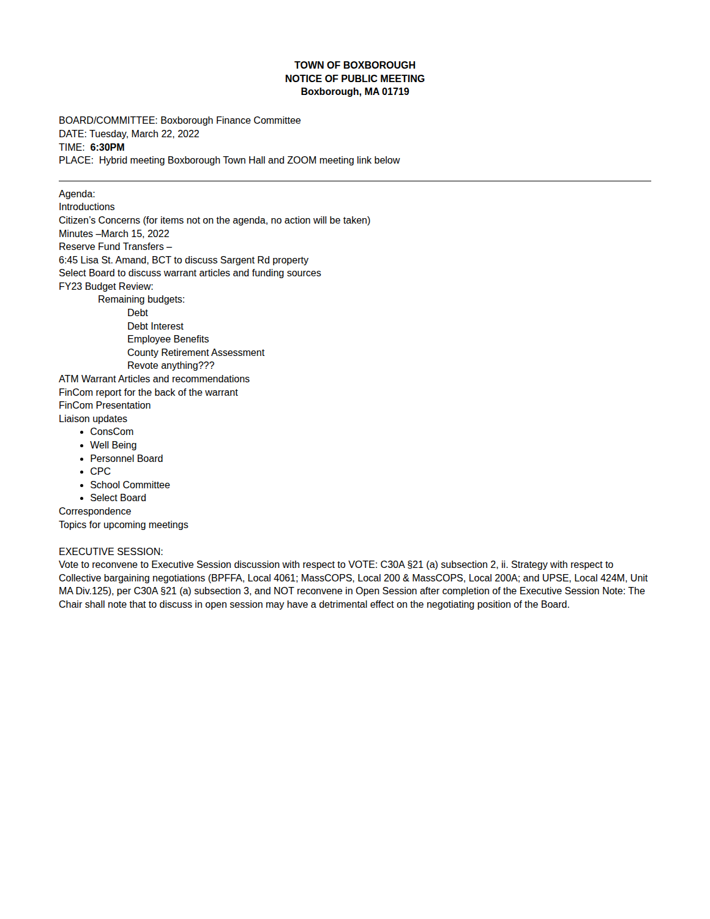TOWN OF BOXBOROUGH
NOTICE OF PUBLIC MEETING
Boxborough, MA 01719
BOARD/COMMITTEE: Boxborough Finance Committee
DATE: Tuesday, March 22, 2022
TIME: 6:30PM
PLACE: Hybrid meeting Boxborough Town Hall and ZOOM meeting link below
Agenda:
Introductions
Citizen’s Concerns (for items not on the agenda, no action will be taken)
Minutes –March 15, 2022
Reserve Fund Transfers –
6:45 Lisa St. Amand, BCT to discuss Sargent Rd property
Select Board to discuss warrant articles and funding sources
FY23 Budget Review:
Remaining budgets:
Debt
Debt Interest
Employee Benefits
County Retirement Assessment
Revote anything???
ATM Warrant Articles and recommendations
FinCom report for the back of the warrant
FinCom Presentation
Liaison updates
ConsCom
Well Being
Personnel Board
CPC
School Committee
Select Board
Correspondence
Topics for upcoming meetings
EXECUTIVE SESSION:
Vote to reconvene to Executive Session discussion with respect to VOTE: C30A §21 (a) subsection 2, ii. Strategy with respect to Collective bargaining negotiations (BPFFA, Local 4061; MassCOPS, Local 200 & MassCOPS, Local 200A; and UPSE, Local 424M, Unit MA Div.125), per C30A §21 (a) subsection 3, and NOT reconvene in Open Session after completion of the Executive Session Note: The Chair shall note that to discuss in open session may have a detrimental effect on the negotiating position of the Board.